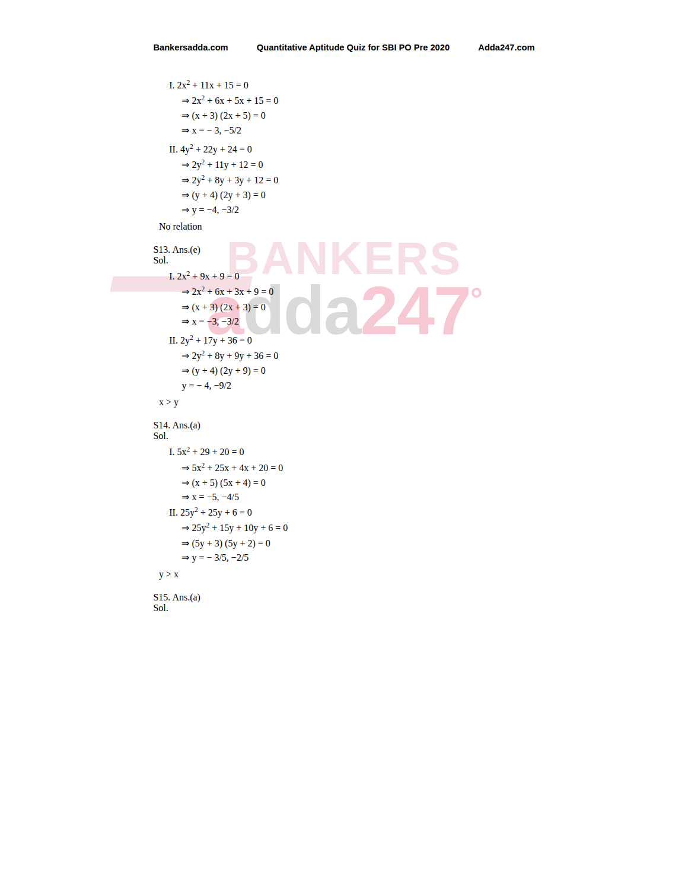Bankersadda.com Quantitative Aptitude Quiz for SBI PO Pre 2020 Adda247.com
BANKERS
adda247°
I. 2x2 + 11x + 15 = 0
⇒ 2x2 + 6x + 5x + 15 = 0
⇒ (x + 3) (2x + 5) = 0
⇒ x = − 3, −5/2
II. 4y2 + 22y + 24 = 0
⇒ 2y2 + 11y + 12 = 0
⇒ 2y2 + 8y + 3y + 12 = 0
⇒ (y + 4) (2y + 3) = 0
⇒ y = −4, −3/2
No relation
S13. Ans.(e) Sol.
I. 2x2 + 9x + 9 = 0
⇒ 2x2 + 6x + 3x + 9 = 0
⇒ (x + 3) (2x + 3) = 0
⇒ x = −3, −3/2
II. 2y2 + 17y + 36 = 0
⇒ 2y2 + 8y + 9y + 36 = 0
⇒ (y + 4) (2y + 9) = 0
y = − 4, −9/2
x > y
S14. Ans.(a) Sol.
I. 5x2 + 29 + 20 = 0
⇒ 5x2 + 25x + 4x + 20 = 0
⇒ (x + 5) (5x + 4) = 0
⇒ x = −5, −4/5
II. 25y2 + 25y + 6 = 0
⇒ 25y2 + 15y + 10y + 6 = 0
⇒ (5y + 3) (5y + 2) = 0
⇒ y = − 3/5, −2/5
y > x
S15. Ans.(a) Sol.